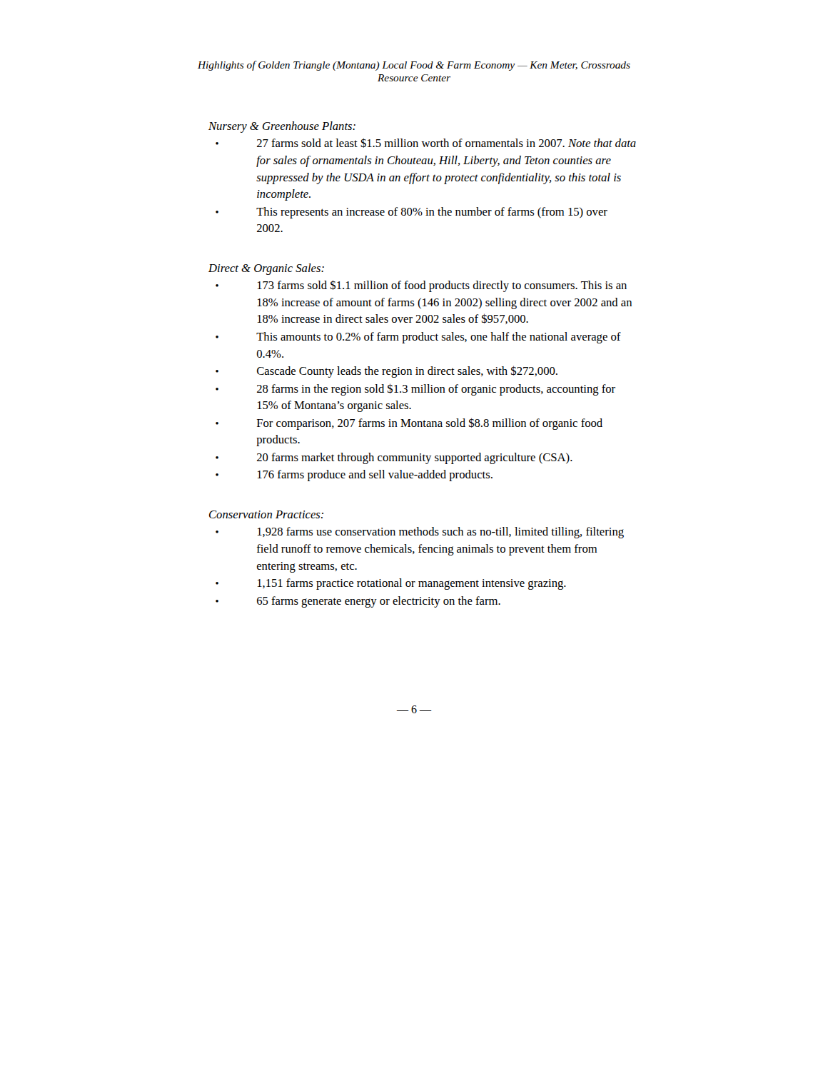Highlights of Golden Triangle (Montana) Local Food & Farm Economy — Ken Meter, Crossroads Resource Center
Nursery & Greenhouse Plants:
27 farms sold at least $1.5 million worth of ornamentals in 2007. Note that data for sales of ornamentals in Chouteau, Hill, Liberty, and Teton counties are suppressed by the USDA in an effort to protect confidentiality, so this total is incomplete.
This represents an increase of 80% in the number of farms (from 15) over 2002.
Direct & Organic Sales:
173 farms sold $1.1 million of food products directly to consumers. This is an 18% increase of amount of farms (146 in 2002) selling direct over 2002 and an 18% increase in direct sales over 2002 sales of $957,000.
This amounts to 0.2% of farm product sales, one half the national average of 0.4%.
Cascade County leads the region in direct sales, with $272,000.
28 farms in the region sold $1.3 million of organic products, accounting for 15% of Montana’s organic sales.
For comparison, 207 farms in Montana sold $8.8 million of organic food products.
20 farms market through community supported agriculture (CSA).
176 farms produce and sell value-added products.
Conservation Practices:
1,928 farms use conservation methods such as no-till, limited tilling, filtering field runoff to remove chemicals, fencing animals to prevent them from entering streams, etc.
1,151 farms practice rotational or management intensive grazing.
65 farms generate energy or electricity on the farm.
— 6 —